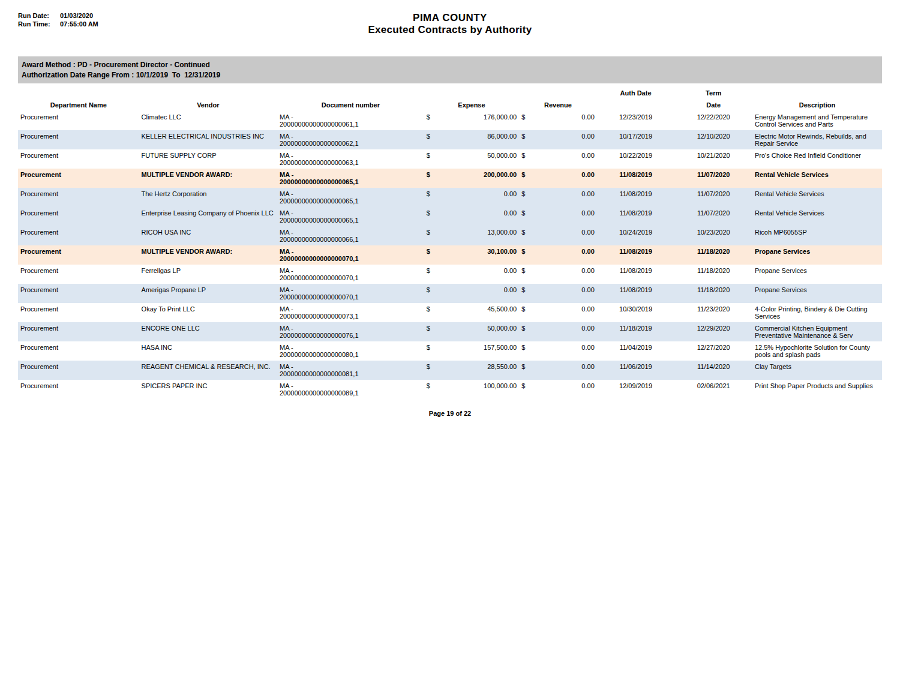PIMA COUNTY
Executed Contracts by Authority
Run Date: 01/03/2020
Run Time: 07:55:00 AM
Award Method : PD - Procurement Director - Continued
Authorization Date Range From : 10/1/2019 To 12/31/2019
| | | | | | Auth Date | Term | |
| --- | --- | --- | --- | --- | --- | --- | --- |
| Department Name | Vendor | Document number | Expense | Revenue | | Date | Description |
| Procurement | Climatec LLC | MA - 20000000000000000061,1 | $ 176,000.00 | $ 0.00 | 12/23/2019 | 12/22/2020 | Energy Management and Temperature Control Services and Parts |
| Procurement | KELLER ELECTRICAL INDUSTRIES INC | MA - 20000000000000000062,1 | $ 86,000.00 | $ 0.00 | 10/17/2019 | 12/10/2020 | Electric Motor Rewinds, Rebuilds, and Repair Service |
| Procurement | FUTURE SUPPLY CORP | MA - 20000000000000000063,1 | $ 50,000.00 | $ 0.00 | 10/22/2019 | 10/21/2020 | Pro's Choice Red Infield Conditioner |
| Procurement | MULTIPLE VENDOR AWARD: | MA - 20000000000000000065,1 | $ 200,000.00 | $ 0.00 | 11/08/2019 | 11/07/2020 | Rental Vehicle Services |
| Procurement | The Hertz Corporation | MA - 20000000000000000065,1 | $ 0.00 | $ 0.00 | 11/08/2019 | 11/07/2020 | Rental Vehicle Services |
| Procurement | Enterprise Leasing Company of Phoenix LLC | MA - 20000000000000000065,1 | $ 0.00 | $ 0.00 | 11/08/2019 | 11/07/2020 | Rental Vehicle Services |
| Procurement | RICOH USA INC | MA - 20000000000000000066,1 | $ 13,000.00 | $ 0.00 | 10/24/2019 | 10/23/2020 | Ricoh MP6055SP |
| Procurement | MULTIPLE VENDOR AWARD: | MA - 20000000000000000070,1 | $ 30,100.00 | $ 0.00 | 11/08/2019 | 11/18/2020 | Propane Services |
| Procurement | Ferrellgas LP | MA - 20000000000000000070,1 | $ 0.00 | $ 0.00 | 11/08/2019 | 11/18/2020 | Propane Services |
| Procurement | Amerigas Propane LP | MA - 20000000000000000070,1 | $ 0.00 | $ 0.00 | 11/08/2019 | 11/18/2020 | Propane Services |
| Procurement | Okay To Print LLC | MA - 20000000000000000073,1 | $ 45,500.00 | $ 0.00 | 10/30/2019 | 11/23/2020 | 4-Color Printing, Bindery & Die Cutting Services |
| Procurement | ENCORE ONE LLC | MA - 20000000000000000076,1 | $ 50,000.00 | $ 0.00 | 11/18/2019 | 12/29/2020 | Commercial Kitchen Equipment Preventative Maintenance & Serv |
| Procurement | HASA INC | MA - 20000000000000000080,1 | $ 157,500.00 | $ 0.00 | 11/04/2019 | 12/27/2020 | 12.5% Hypochlorite Solution for County pools and splash pads |
| Procurement | REAGENT CHEMICAL & RESEARCH, INC. | MA - 20000000000000000081,1 | $ 28,550.00 | $ 0.00 | 11/06/2019 | 11/14/2020 | Clay Targets |
| Procurement | SPICERS PAPER INC | MA - 20000000000000000089,1 | $ 100,000.00 | $ 0.00 | 12/09/2019 | 02/06/2021 | Print Shop Paper Products and Supplies |
Page 19 of 22